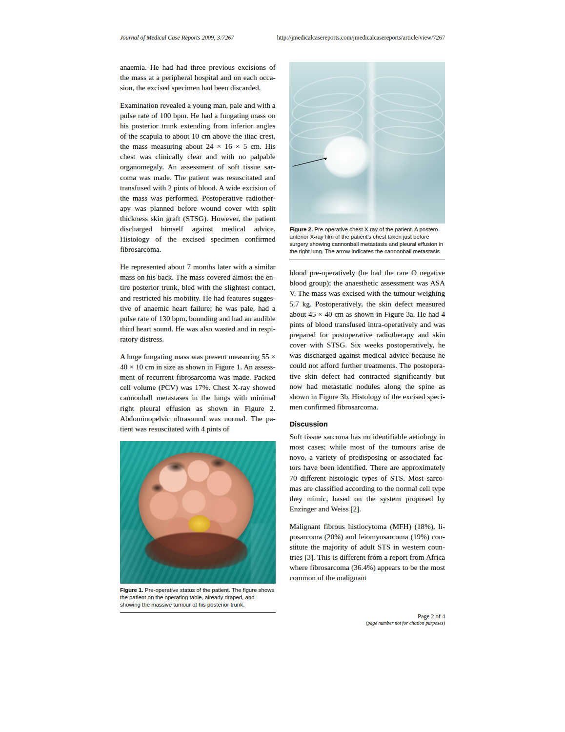Journal of Medical Case Reports 2009, 3:7267 http://jmedicalcasereports.com/jmedicalcasereports/article/view/7267
anaemia. He had had three previous excisions of the mass at a peripheral hospital and on each occasion, the excised specimen had been discarded.
Examination revealed a young man, pale and with a pulse rate of 100 bpm. He had a fungating mass on his posterior trunk extending from inferior angles of the scapula to about 10 cm above the iliac crest, the mass measuring about 24 × 16 × 5 cm. His chest was clinically clear and with no palpable organomegaly. An assessment of soft tissue sarcoma was made. The patient was resuscitated and transfused with 2 pints of blood. A wide excision of the mass was performed. Postoperative radiotherapy was planned before wound cover with split thickness skin graft (STSG). However, the patient discharged himself against medical advice. Histology of the excised specimen confirmed fibrosarcoma.
He represented about 7 months later with a similar mass on his back. The mass covered almost the entire posterior trunk, bled with the slightest contact, and restricted his mobility. He had features suggestive of anaemic heart failure; he was pale, had a pulse rate of 130 bpm, bounding and had an audible third heart sound. He was also wasted and in respiratory distress.
A huge fungating mass was present measuring 55 × 40 × 10 cm in size as shown in Figure 1. An assessment of recurrent fibrosarcoma was made. Packed cell volume (PCV) was 17%. Chest X-ray showed cannonball metastases in the lungs with minimal right pleural effusion as shown in Figure 2. Abdominopelvic ultrasound was normal. The patient was resuscitated with 4 pints of
Figure 1. Pre-operative status of the patient. The figure shows the patient on the operating table, already draped, and showing the massive tumour at his posterior trunk.
Figure 2. Pre-operative chest X-ray of the patient. A postero-anterior X-ray film of the patient's chest taken just before surgery showing cannonball metastasis and pleural effusion in the right lung. The arrow indicates the cannonball metastasis.
blood pre-operatively (he had the rare O negative blood group); the anaesthetic assessment was ASA V. The mass was excised with the tumour weighing 5.7 kg. Postoperatively, the skin defect measured about 45 × 40 cm as shown in Figure 3a. He had 4 pints of blood transfused intra-operatively and was prepared for postoperative radiotherapy and skin cover with STSG. Six weeks postoperatively, he was discharged against medical advice because he could not afford further treatments. The postoperative skin defect had contracted significantly but now had metastatic nodules along the spine as shown in Figure 3b. Histology of the excised specimen confirmed fibrosarcoma.
Discussion
Soft tissue sarcoma has no identifiable aetiology in most cases; while most of the tumours arise de novo, a variety of predisposing or associated factors have been identified. There are approximately 70 different histologic types of STS. Most sarcomas are classified according to the normal cell type they mimic, based on the system proposed by Enzinger and Weiss [2].
Malignant fibrous histiocytoma (MFH) (18%), liposarcoma (20%) and leiomyosarcoma (19%) constitute the majority of adult STS in western countries [3]. This is different from a report from Africa where fibrosarcoma (36.4%) appears to be the most common of the malignant
Page 2 of 4
(page number not for citation purposes)